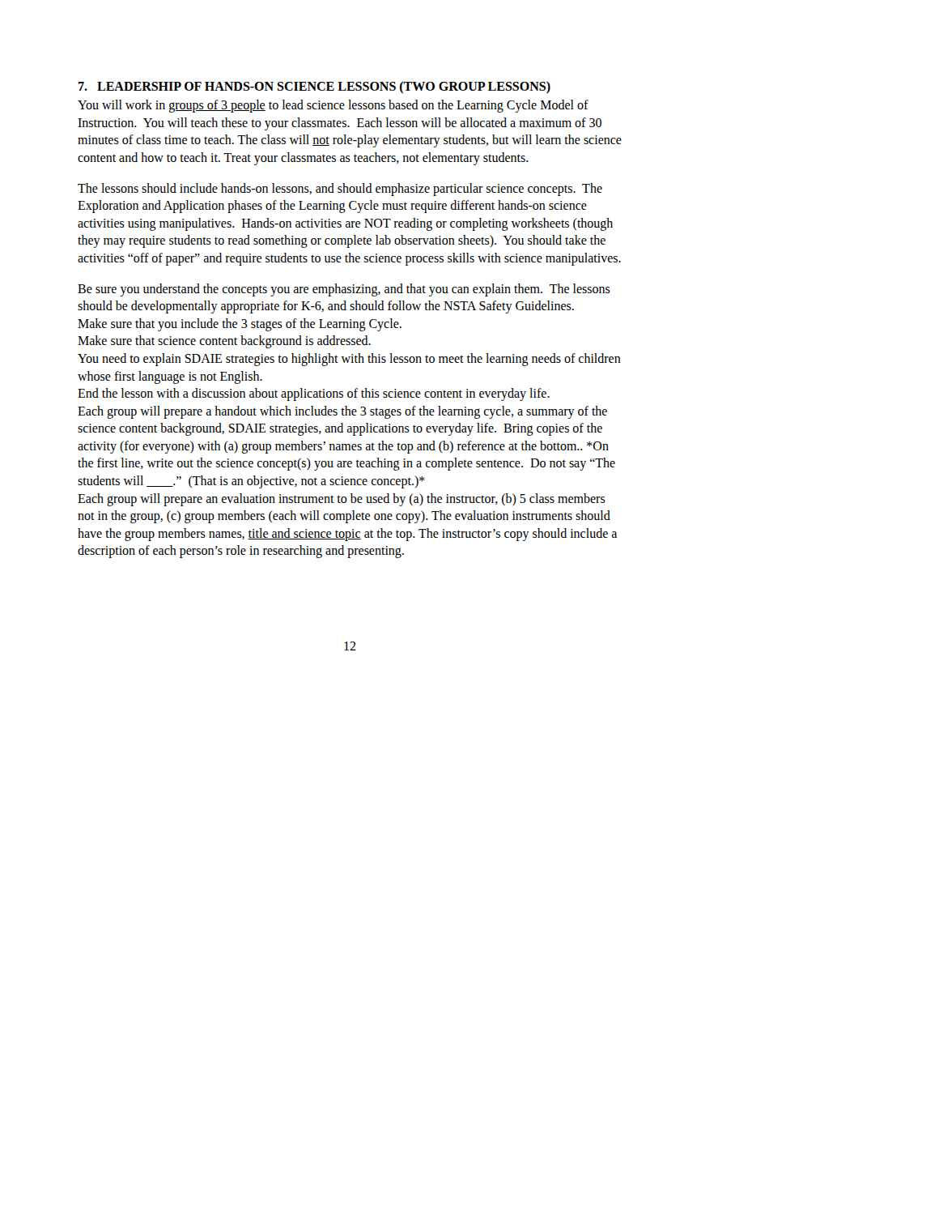7. Leadership of Hands-On Science Lessons (Two Group Lessons)
You will work in groups of 3 people to lead science lessons based on the Learning Cycle Model of Instruction. You will teach these to your classmates. Each lesson will be allocated a maximum of 30 minutes of class time to teach. The class will not role-play elementary students, but will learn the science content and how to teach it. Treat your classmates as teachers, not elementary students.
The lessons should include hands-on lessons, and should emphasize particular science concepts. The Exploration and Application phases of the Learning Cycle must require different hands-on science activities using manipulatives. Hands-on activities are NOT reading or completing worksheets (though they may require students to read something or complete lab observation sheets). You should take the activities “off of paper” and require students to use the science process skills with science manipulatives.
Be sure you understand the concepts you are emphasizing, and that you can explain them. The lessons should be developmentally appropriate for K-6, and should follow the NSTA Safety Guidelines.
Make sure that you include the 3 stages of the Learning Cycle.
Make sure that science content background is addressed.
You need to explain SDAIE strategies to highlight with this lesson to meet the learning needs of children whose first language is not English.
End the lesson with a discussion about applications of this science content in everyday life.
Each group will prepare a handout which includes the 3 stages of the learning cycle, a summary of the science content background, SDAIE strategies, and applications to everyday life. Bring copies of the activity (for everyone) with (a) group members’ names at the top and (b) reference at the bottom.. *On the first line, write out the science concept(s) you are teaching in a complete sentence. Do not say “The students will ____.” (That is an objective, not a science concept.)*
Each group will prepare an evaluation instrument to be used by (a) the instructor, (b) 5 class members not in the group, (c) group members (each will complete one copy). The evaluation instruments should have the group members names, title and science topic at the top. The instructor’s copy should include a description of each person’s role in researching and presenting.
12